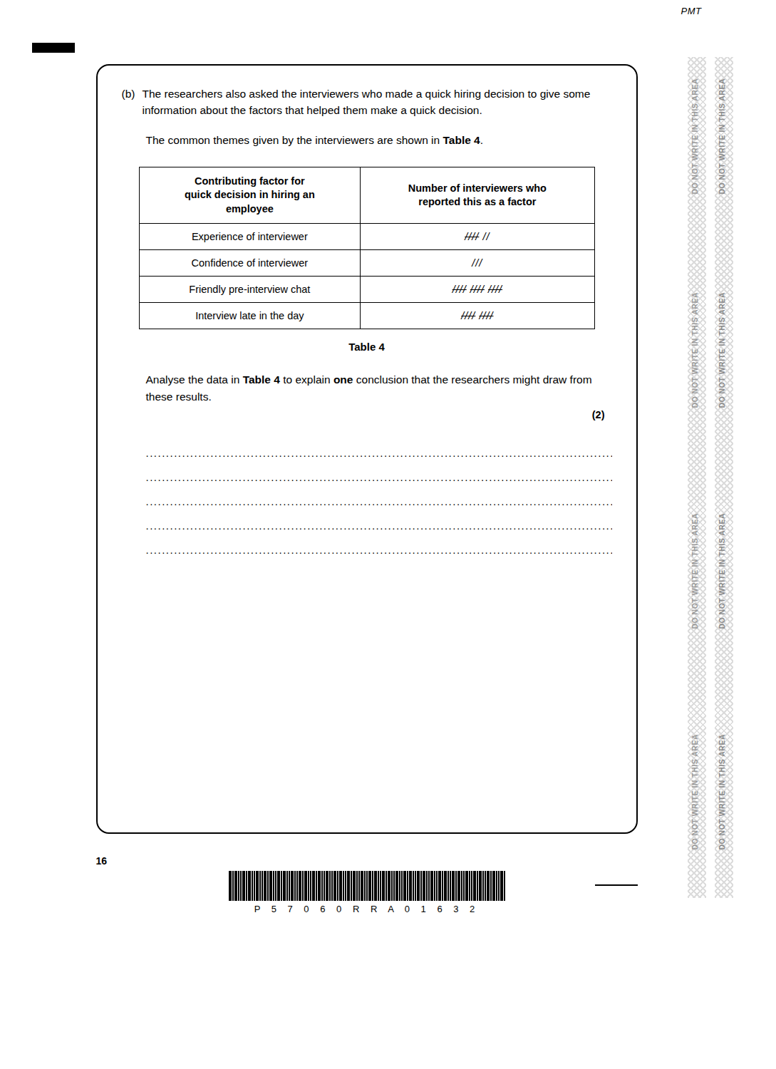PMT
DO NOT WRITE IN THIS AREA
DO NOT WRITE IN THIS AREA
DO NOT WRITE IN THIS AREA
DO NOT WRITE IN THIS AREA
DO NOT WRITE IN THIS AREA
DO NOT WRITE IN THIS AREA
DO NOT WRITE IN THIS AREA
DO NOT WRITE IN THIS AREA
(b)
The researchers also asked the interviewers who made a quick hiring decision to give some information about the factors that helped them make a quick decision.
The common themes given by the interviewers are shown in Table 4.
| Contributing factor for quick decision in hiring an employee | Number of interviewers who reported this as a factor |
| --- | --- |
| Experience of interviewer | //// // |
| Confidence of interviewer | /// |
| Friendly pre-interview chat | //// //// //// |
| Interview late in the day | //// //// |
Table 4
Analyse the data in Table 4 to explain one conclusion that the researchers might draw from these results.
(2)
....................................................................................................................................................
....................................................................................................................................................
....................................................................................................................................................
....................................................................................................................................................
....................................................................................................................................................
16
P 5 7 0 6 0 R R A 0 1 6 3 2